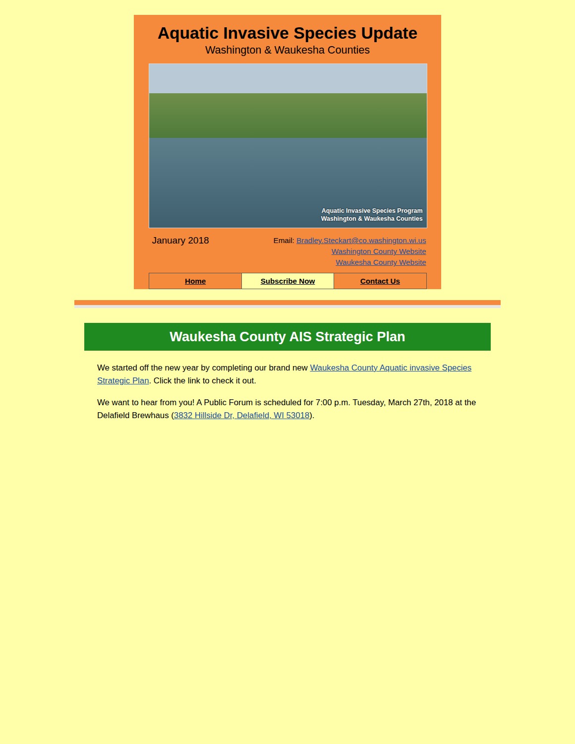Aquatic Invasive Species Update
Washington & Waukesha Counties
Aquatic Invasive Species Program
Washington & Waukesha Counties
January 2018
Email: Bradley.Steckart@co.washington.wi.us
Washington County Website
Waukesha County Website
Home
Subscribe Now
Contact Us
Waukesha County AIS Strategic Plan
We started off the new year by completing our brand new Waukesha County Aquatic invasive Species Strategic Plan. Click the link to check it out.
We want to hear from you! A Public Forum is scheduled for 7:00 p.m. Tuesday, March 27th, 2018 at the Delafield Brewhaus (3832 Hillside Dr, Delafield, WI 53018).